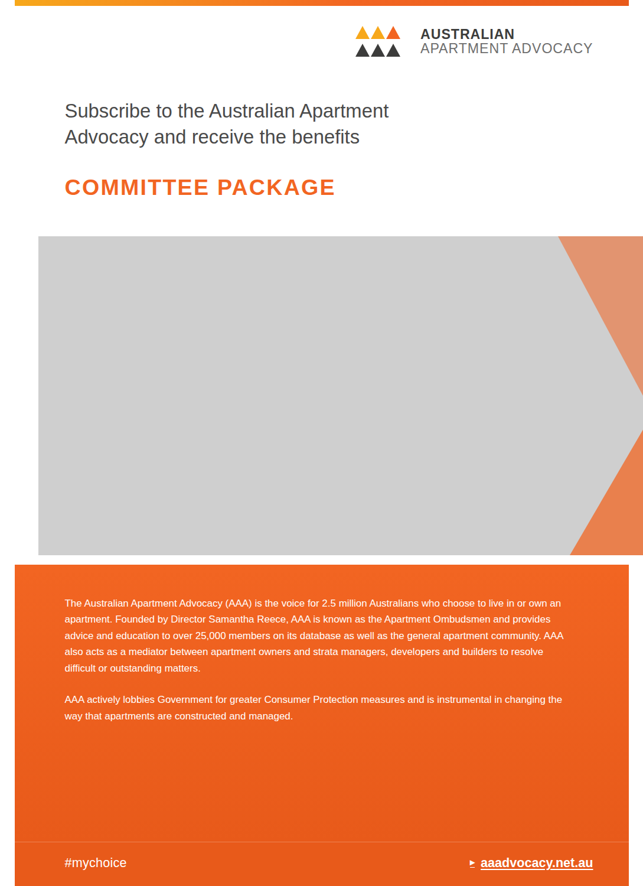AUSTRALIAN APARTMENT ADVOCACY
Subscribe to the Australian Apartment
Advocacy and receive the benefits
Committee Package
The Australian Apartment Advocacy (AAA) is the voice for 2.5 million Australians who choose to live in or own an apartment. Founded by Director Samantha Reece, AAA is known as the Apartment Ombudsmen and provides advice and education to over 25,000 members on its database as well as the general apartment community. AAA also acts as a mediator between apartment owners and strata managers, developers and builders to resolve difficult or outstanding matters.
AAA actively lobbies Government for greater Consumer Protection measures and is instrumental in changing the way that apartments are constructed and managed.
#mychoice ▸aaadvocacy.net.au